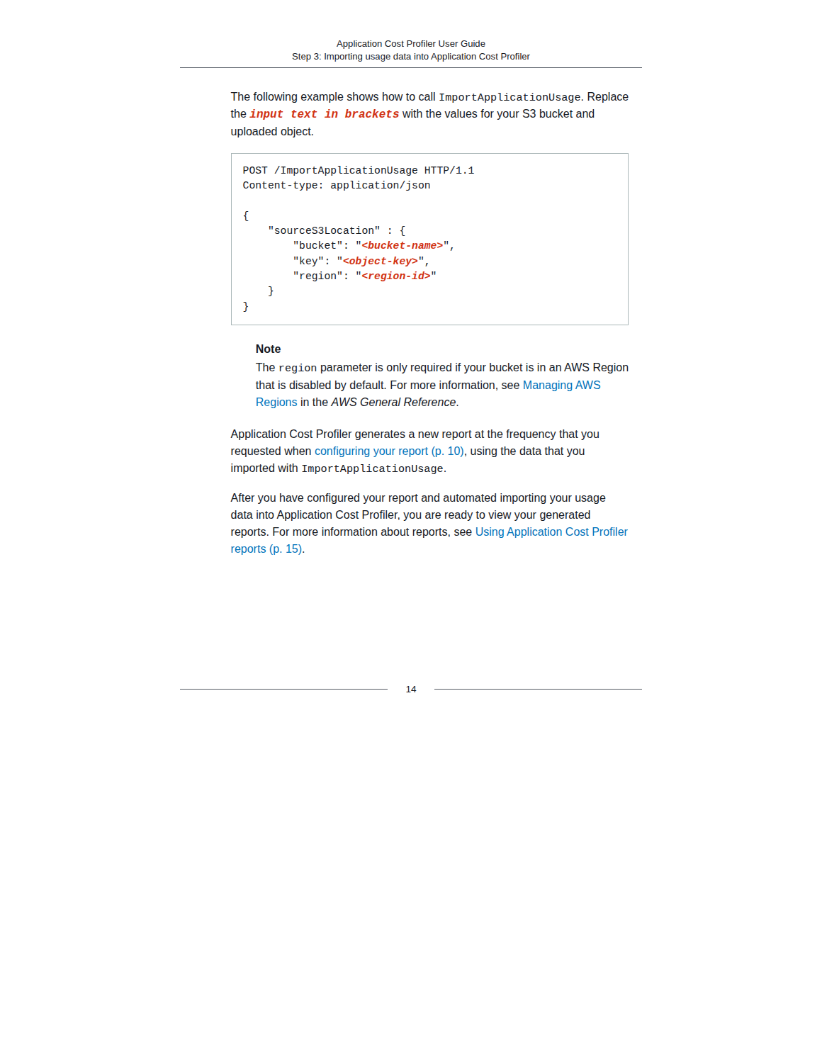Application Cost Profiler User Guide Step 3: Importing usage data into Application Cost Profiler
The following example shows how to call ImportApplicationUsage. Replace the input text in brackets with the values for your S3 bucket and uploaded object.
POST /ImportApplicationUsage HTTP/1.1
Content-type: application/json

{
    "sourceS3Location" : {
        "bucket": "<bucket-name>",
        "key": "<object-key>",
        "region": "<region-id>"
    }
}
Note
The region parameter is only required if your bucket is in an AWS Region that is disabled by default. For more information, see Managing AWS Regions in the AWS General Reference.
Application Cost Profiler generates a new report at the frequency that you requested when configuring your report (p. 10), using the data that you imported with ImportApplicationUsage.
After you have configured your report and automated importing your usage data into Application Cost Profiler, you are ready to view your generated reports. For more information about reports, see Using Application Cost Profiler reports (p. 15).
14